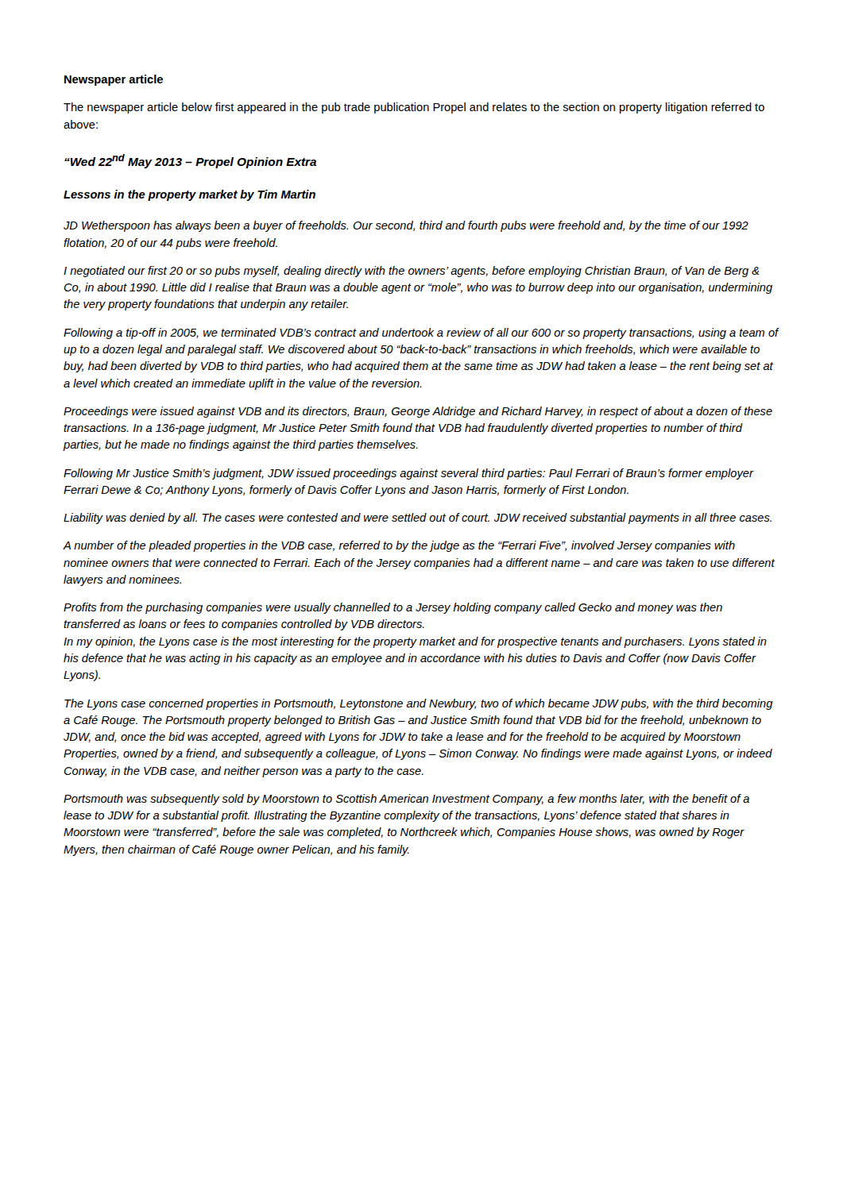Newspaper article
The newspaper article below first appeared in the pub trade publication Propel and relates to the section on property litigation referred to above:
“Wed 22nd May 2013 – Propel Opinion Extra
Lessons in the property market by Tim Martin
JD Wetherspoon has always been a buyer of freeholds. Our second, third and fourth pubs were freehold and, by the time of our 1992 flotation, 20 of our 44 pubs were freehold.
I negotiated our first 20 or so pubs myself, dealing directly with the owners’ agents, before employing Christian Braun, of Van de Berg & Co, in about 1990. Little did I realise that Braun was a double agent or “mole”, who was to burrow deep into our organisation, undermining the very property foundations that underpin any retailer.
Following a tip-off in 2005, we terminated VDB’s contract and undertook a review of all our 600 or so property transactions, using a team of up to a dozen legal and paralegal staff. We discovered about 50 “back-to-back” transactions in which freeholds, which were available to buy, had been diverted by VDB to third parties, who had acquired them at the same time as JDW had taken a lease – the rent being set at a level which created an immediate uplift in the value of the reversion.
Proceedings were issued against VDB and its directors, Braun, George Aldridge and Richard Harvey, in respect of about a dozen of these transactions. In a 136-page judgment, Mr Justice Peter Smith found that VDB had fraudulently diverted properties to number of third parties, but he made no findings against the third parties themselves.
Following Mr Justice Smith’s judgment, JDW issued proceedings against several third parties: Paul Ferrari of Braun’s former employer Ferrari Dewe & Co; Anthony Lyons, formerly of Davis Coffer Lyons and Jason Harris, formerly of First London.
Liability was denied by all. The cases were contested and were settled out of court. JDW received substantial payments in all three cases.
A number of the pleaded properties in the VDB case, referred to by the judge as the “Ferrari Five”, involved Jersey companies with nominee owners that were connected to Ferrari. Each of the Jersey companies had a different name – and care was taken to use different lawyers and nominees.
Profits from the purchasing companies were usually channelled to a Jersey holding company called Gecko and money was then transferred as loans or fees to companies controlled by VDB directors.
In my opinion, the Lyons case is the most interesting for the property market and for prospective tenants and purchasers. Lyons stated in his defence that he was acting in his capacity as an employee and in accordance with his duties to Davis and Coffer (now Davis Coffer Lyons).
The Lyons case concerned properties in Portsmouth, Leytonstone and Newbury, two of which became JDW pubs, with the third becoming a Café Rouge. The Portsmouth property belonged to British Gas – and Justice Smith found that VDB bid for the freehold, unbeknown to JDW, and, once the bid was accepted, agreed with Lyons for JDW to take a lease and for the freehold to be acquired by Moorstown Properties, owned by a friend, and subsequently a colleague, of Lyons – Simon Conway. No findings were made against Lyons, or indeed Conway, in the VDB case, and neither person was a party to the case.
Portsmouth was subsequently sold by Moorstown to Scottish American Investment Company, a few months later, with the benefit of a lease to JDW for a substantial profit. Illustrating the Byzantine complexity of the transactions, Lyons’ defence stated that shares in Moorstown were “transferred”, before the sale was completed, to Northcreek which, Companies House shows, was owned by Roger Myers, then chairman of Café Rouge owner Pelican, and his family.